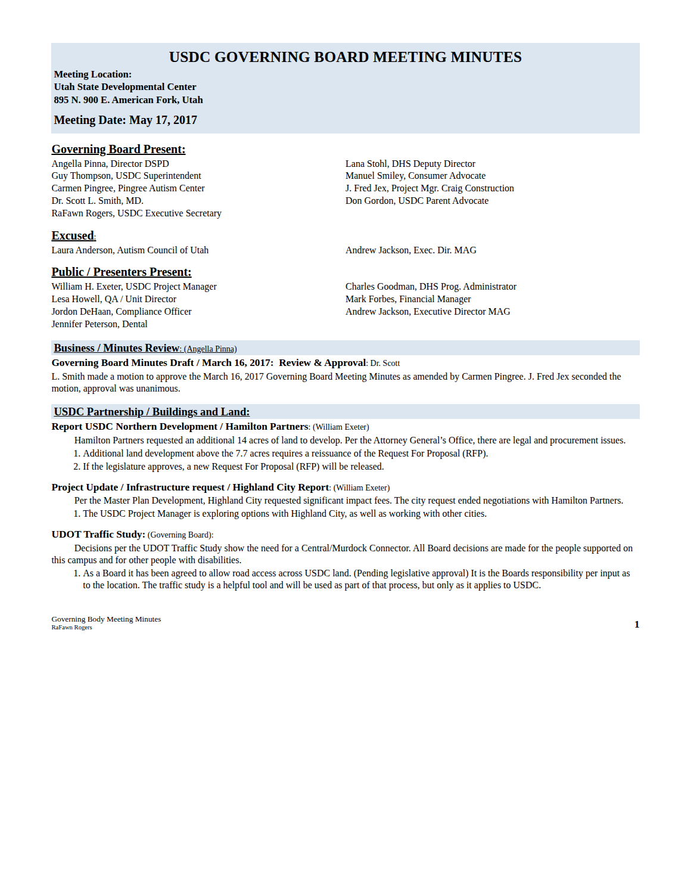USDC GOVERNING BOARD MEETING MINUTES
Meeting Location:
Utah State Developmental Center
895 N. 900 E. American Fork, Utah
Meeting Date: May 17, 2017
Governing Board Present:
| Angella Pinna, Director DSPD | Lana Stohl, DHS Deputy Director |
| Guy Thompson, USDC Superintendent | Manuel Smiley, Consumer Advocate |
| Carmen Pingree, Pingree Autism Center | J. Fred Jex, Project Mgr. Craig Construction |
| Dr. Scott L. Smith, MD. | Don Gordon, USDC Parent Advocate |
| RaFawn Rogers, USDC Executive Secretary | |
Excused:
| Laura Anderson, Autism Council of Utah | Andrew Jackson, Exec. Dir. MAG |
Public / Presenters Present:
| William H. Exeter, USDC Project Manager | Charles Goodman, DHS Prog. Administrator |
| Lesa Howell, QA / Unit Director | Mark Forbes, Financial Manager |
| Jordon DeHaan, Compliance Officer | Andrew Jackson, Executive Director MAG |
| Jennifer Peterson, Dental | |
Business / Minutes Review: (Angella Pinna)
Governing Board Minutes Draft / March 16, 2017: Review & Approval
: Dr. Scott
L. Smith made a motion to approve the March 16, 2017 Governing Board Meeting Minutes as amended by Carmen Pingree. J. Fred Jex seconded the motion, approval was unanimous.
USDC Partnership / Buildings and Land:
Report USDC Northern Development / Hamilton Partners
: (William Exeter)
Hamilton Partners requested an additional 14 acres of land to develop. Per the Attorney General’s Office, there are legal and procurement issues.
Additional land development above the 7.7 acres requires a reissuance of the Request For Proposal (RFP).
If the legislature approves, a new Request For Proposal (RFP) will be released.
Project Update / Infrastructure request / Highland City Report
: (William Exeter)
Per the Master Plan Development, Highland City requested significant impact fees. The city request ended negotiations with Hamilton Partners.
The USDC Project Manager is exploring options with Highland City, as well as working with other cities.
UDOT Traffic Study:
(Governing Board):
Decisions per the UDOT Traffic Study show the need for a Central/Murdock Connector. All Board decisions are made for the people supported on this campus and for other people with disabilities.
As a Board it has been agreed to allow road access across USDC land. (Pending legislative approval) It is the Boards responsibility per input as to the location. The traffic study is a helpful tool and will be used as part of that process, but only as it applies to USDC.
Governing Body Meeting Minutes
RaFawn Rogers
1